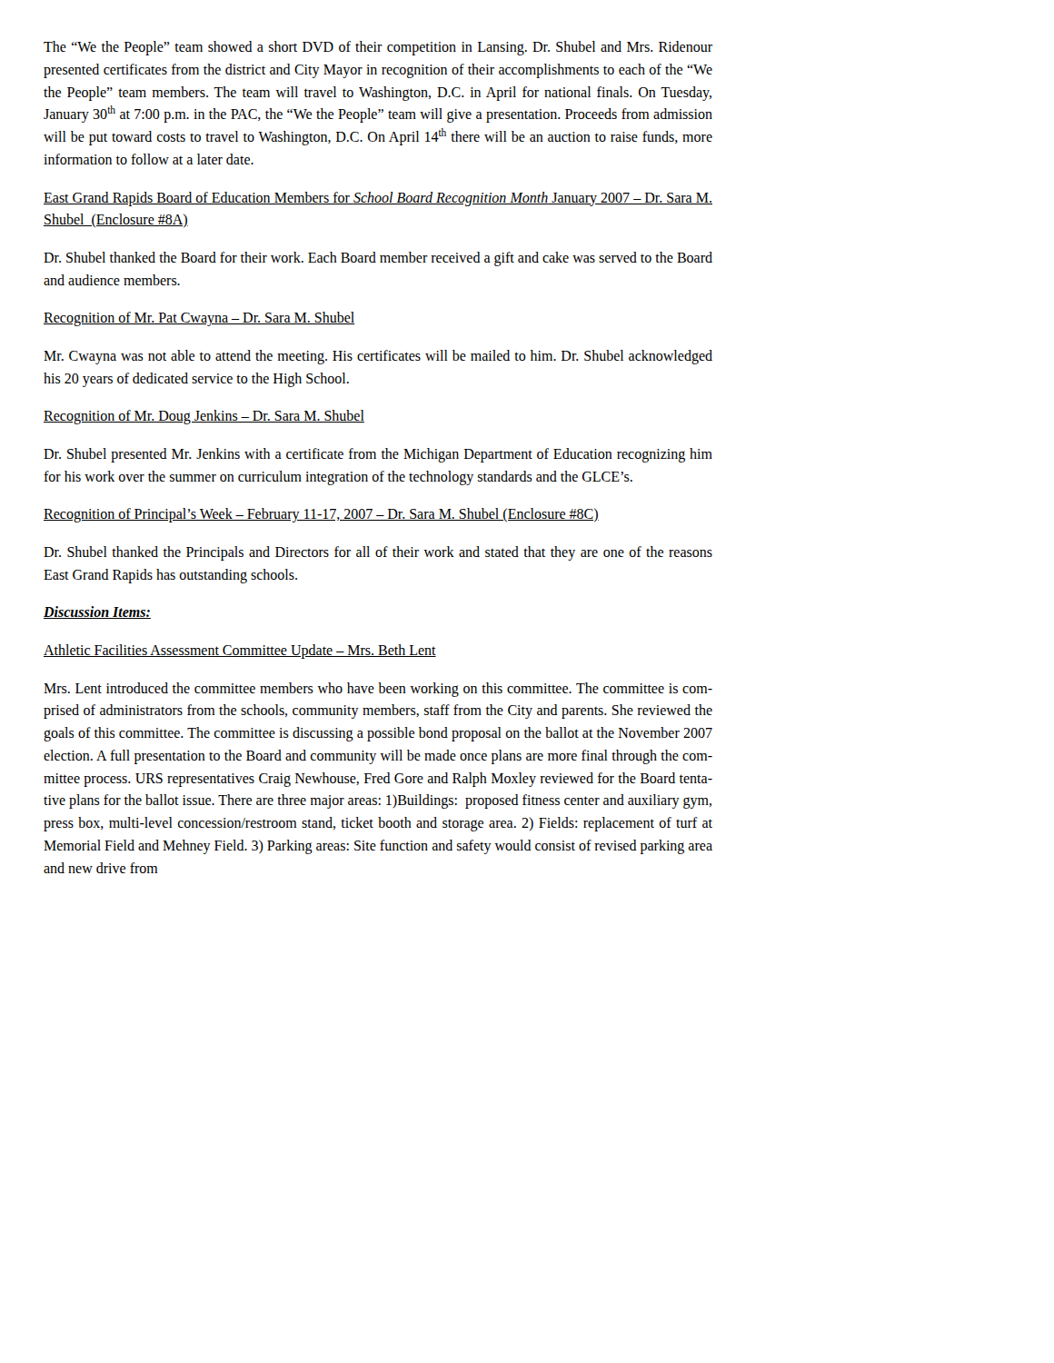The “We the People” team showed a short DVD of their competition in Lansing. Dr. Shubel and Mrs. Ridenour presented certificates from the district and City Mayor in recognition of their accomplishments to each of the “We the People” team members. The team will travel to Washington, D.C. in April for national finals. On Tuesday, January 30th at 7:00 p.m. in the PAC, the “We the People” team will give a presentation. Proceeds from admission will be put toward costs to travel to Washington, D.C. On April 14th there will be an auction to raise funds, more information to follow at a later date.
East Grand Rapids Board of Education Members for School Board Recognition Month January 2007 – Dr. Sara M. Shubel (Enclosure #8A)
Dr. Shubel thanked the Board for their work. Each Board member received a gift and cake was served to the Board and audience members.
Recognition of Mr. Pat Cwayna – Dr. Sara M. Shubel
Mr. Cwayna was not able to attend the meeting. His certificates will be mailed to him. Dr. Shubel acknowledged his 20 years of dedicated service to the High School.
Recognition of Mr. Doug Jenkins – Dr. Sara M. Shubel
Dr. Shubel presented Mr. Jenkins with a certificate from the Michigan Department of Education recognizing him for his work over the summer on curriculum integration of the technology standards and the GLCE’s.
Recognition of Principal’s Week – February 11-17, 2007 – Dr. Sara M. Shubel (Enclosure #8C)
Dr. Shubel thanked the Principals and Directors for all of their work and stated that they are one of the reasons East Grand Rapids has outstanding schools.
Discussion Items:
Athletic Facilities Assessment Committee Update – Mrs. Beth Lent
Mrs. Lent introduced the committee members who have been working on this committee. The committee is comprised of administrators from the schools, community members, staff from the City and parents. She reviewed the goals of this committee. The committee is discussing a possible bond proposal on the ballot at the November 2007 election. A full presentation to the Board and community will be made once plans are more final through the committee process. URS representatives Craig Newhouse, Fred Gore and Ralph Moxley reviewed for the Board tentative plans for the ballot issue. There are three major areas: 1)Buildings: proposed fitness center and auxiliary gym, press box, multi-level concession/restroom stand, ticket booth and storage area. 2) Fields: replacement of turf at Memorial Field and Mehney Field. 3) Parking areas: Site function and safety would consist of revised parking area and new drive from